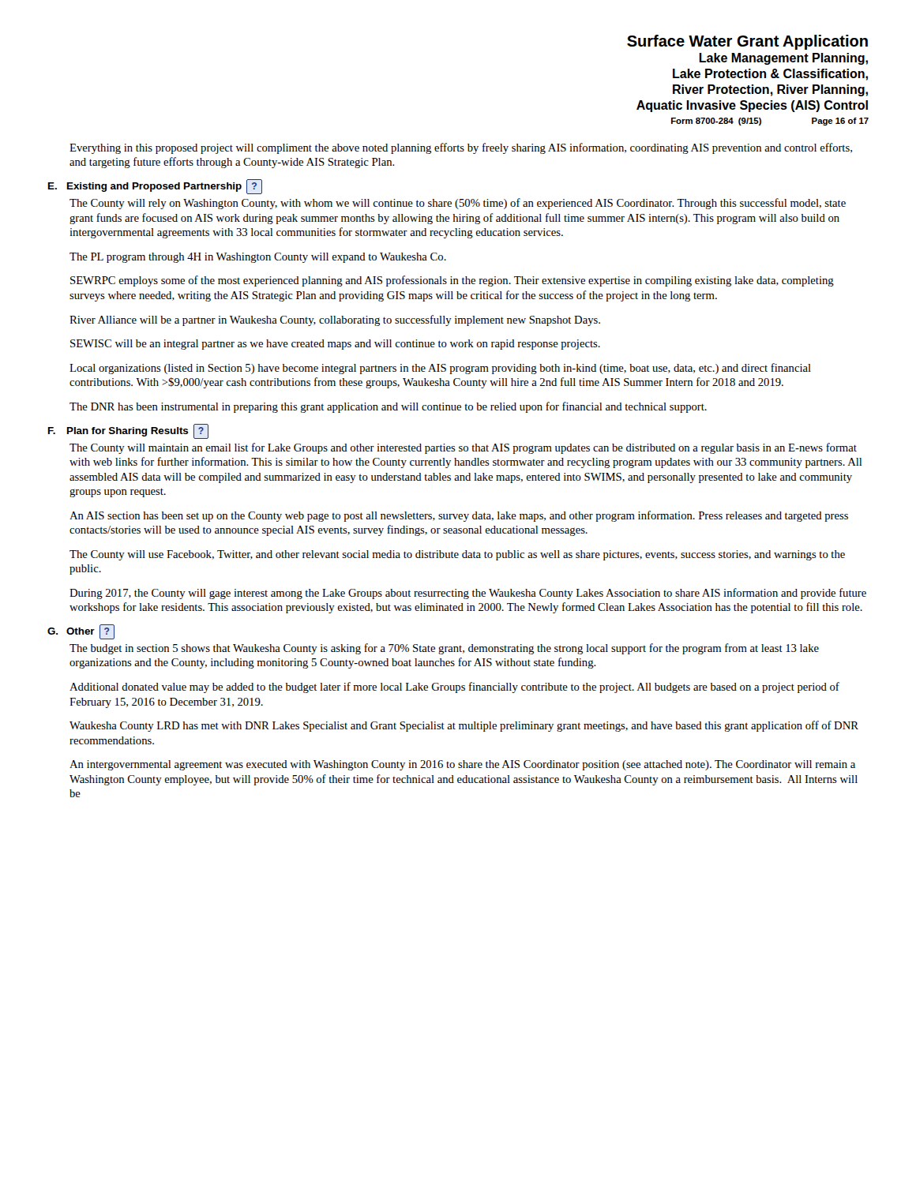Surface Water Grant Application
Lake Management Planning,
Lake Protection & Classification,
River Protection, River Planning,
Aquatic Invasive Species (AIS) Control
Form 8700-284 (9/15) Page 16 of 17
Everything in this proposed project will compliment the above noted planning efforts by freely sharing AIS information, coordinating AIS prevention and control efforts, and targeting future efforts through a County-wide AIS Strategic Plan.
E. Existing and Proposed Partnership ?
The County will rely on Washington County, with whom we will continue to share (50% time) of an experienced AIS Coordinator. Through this successful model, state grant funds are focused on AIS work during peak summer months by allowing the hiring of additional full time summer AIS intern(s). This program will also build on intergovernmental agreements with 33 local communities for stormwater and recycling education services.
The PL program through 4H in Washington County will expand to Waukesha Co.
SEWRPC employs some of the most experienced planning and AIS professionals in the region. Their extensive expertise in compiling existing lake data, completing surveys where needed, writing the AIS Strategic Plan and providing GIS maps will be critical for the success of the project in the long term.
River Alliance will be a partner in Waukesha County, collaborating to successfully implement new Snapshot Days.
SEWISC will be an integral partner as we have created maps and will continue to work on rapid response projects.
Local organizations (listed in Section 5) have become integral partners in the AIS program providing both in-kind (time, boat use, data, etc.) and direct financial contributions. With >$9,000/year cash contributions from these groups, Waukesha County will hire a 2nd full time AIS Summer Intern for 2018 and 2019.
The DNR has been instrumental in preparing this grant application and will continue to be relied upon for financial and technical support.
F. Plan for Sharing Results ?
The County will maintain an email list for Lake Groups and other interested parties so that AIS program updates can be distributed on a regular basis in an E-news format with web links for further information. This is similar to how the County currently handles stormwater and recycling program updates with our 33 community partners. All assembled AIS data will be compiled and summarized in easy to understand tables and lake maps, entered into SWIMS, and personally presented to lake and community groups upon request.
An AIS section has been set up on the County web page to post all newsletters, survey data, lake maps, and other program information. Press releases and targeted press contacts/stories will be used to announce special AIS events, survey findings, or seasonal educational messages.
The County will use Facebook, Twitter, and other relevant social media to distribute data to public as well as share pictures, events, success stories, and warnings to the public.
During 2017, the County will gage interest among the Lake Groups about resurrecting the Waukesha County Lakes Association to share AIS information and provide future workshops for lake residents. This association previously existed, but was eliminated in 2000. The Newly formed Clean Lakes Association has the potential to fill this role.
G. Other ?
The budget in section 5 shows that Waukesha County is asking for a 70% State grant, demonstrating the strong local support for the program from at least 13 lake organizations and the County, including monitoring 5 County-owned boat launches for AIS without state funding.
Additional donated value may be added to the budget later if more local Lake Groups financially contribute to the project. All budgets are based on a project period of February 15, 2016 to December 31, 2019.
Waukesha County LRD has met with DNR Lakes Specialist and Grant Specialist at multiple preliminary grant meetings, and have based this grant application off of DNR recommendations.
An intergovernmental agreement was executed with Washington County in 2016 to share the AIS Coordinator position (see attached note). The Coordinator will remain a Washington County employee, but will provide 50% of their time for technical and educational assistance to Waukesha County on a reimbursement basis. All Interns will be